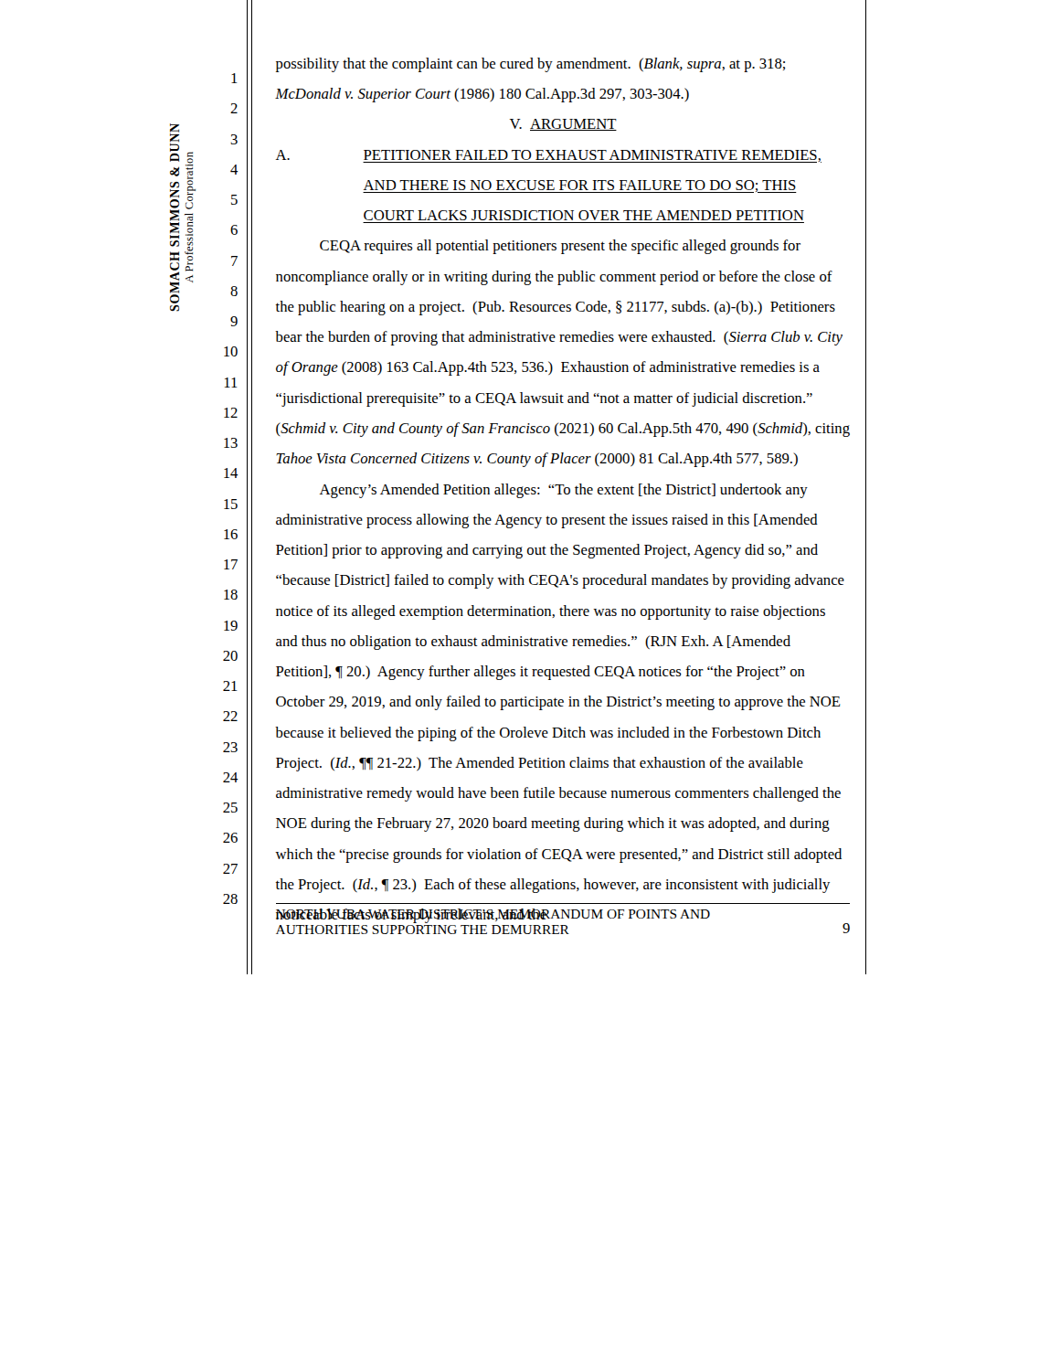1
2
3
4
5
6
7
8
9
10
11
12
13
14
15
16
17
18
19
20
21
22
23
24
25
26
27
28
SOMACH SIMMONS & DUNN
A Professional Corporation
possibility that the complaint can be cured by amendment. (Blank, supra, at p. 318; McDonald v. Superior Court (1986) 180 Cal.App.3d 297, 303-304.)
V. ARGUMENT
A.
PETITIONER FAILED TO EXHAUST ADMINISTRATIVE REMEDIES, AND THERE IS NO EXCUSE FOR ITS FAILURE TO DO SO; THIS COURT LACKS JURISDICTION OVER THE AMENDED PETITION
CEQA requires all potential petitioners present the specific alleged grounds for noncompliance orally or in writing during the public comment period or before the close of the public hearing on a project. (Pub. Resources Code, § 21177, subds. (a)-(b).) Petitioners bear the burden of proving that administrative remedies were exhausted. (Sierra Club v. City of Orange (2008) 163 Cal.App.4th 523, 536.) Exhaustion of administrative remedies is a “jurisdictional prerequisite” to a CEQA lawsuit and “not a matter of judicial discretion.” (Schmid v. City and County of San Francisco (2021) 60 Cal.App.5th 470, 490 (Schmid), citing Tahoe Vista Concerned Citizens v. County of Placer (2000) 81 Cal.App.4th 577, 589.)
Agency’s Amended Petition alleges: “To the extent [the District] undertook any administrative process allowing the Agency to present the issues raised in this [Amended Petition] prior to approving and carrying out the Segmented Project, Agency did so,” and “because [District] failed to comply with CEQA's procedural mandates by providing advance notice of its alleged exemption determination, there was no opportunity to raise objections and thus no obligation to exhaust administrative remedies.” (RJN Exh. A [Amended Petition], ¶ 20.) Agency further alleges it requested CEQA notices for “the Project” on October 29, 2019, and only failed to participate in the District’s meeting to approve the NOE because it believed the piping of the Oroleve Ditch was included in the Forbestown Ditch Project. (Id., ¶¶ 21-22.) The Amended Petition claims that exhaustion of the available administrative remedy would have been futile because numerous commenters challenged the NOE during the February 27, 2020 board meeting during which it was adopted, and during which the “precise grounds for violation of CEQA were presented,” and District still adopted the Project. (Id., ¶ 23.) Each of these allegations, however, are inconsistent with judicially noticeable facts or simply irrelevant, and the
NORTH YUBA WATER DISTRICT’S MEMORANDUM OF POINTS AND
AUTHORITIES SUPPORTING THE DEMURRER
9